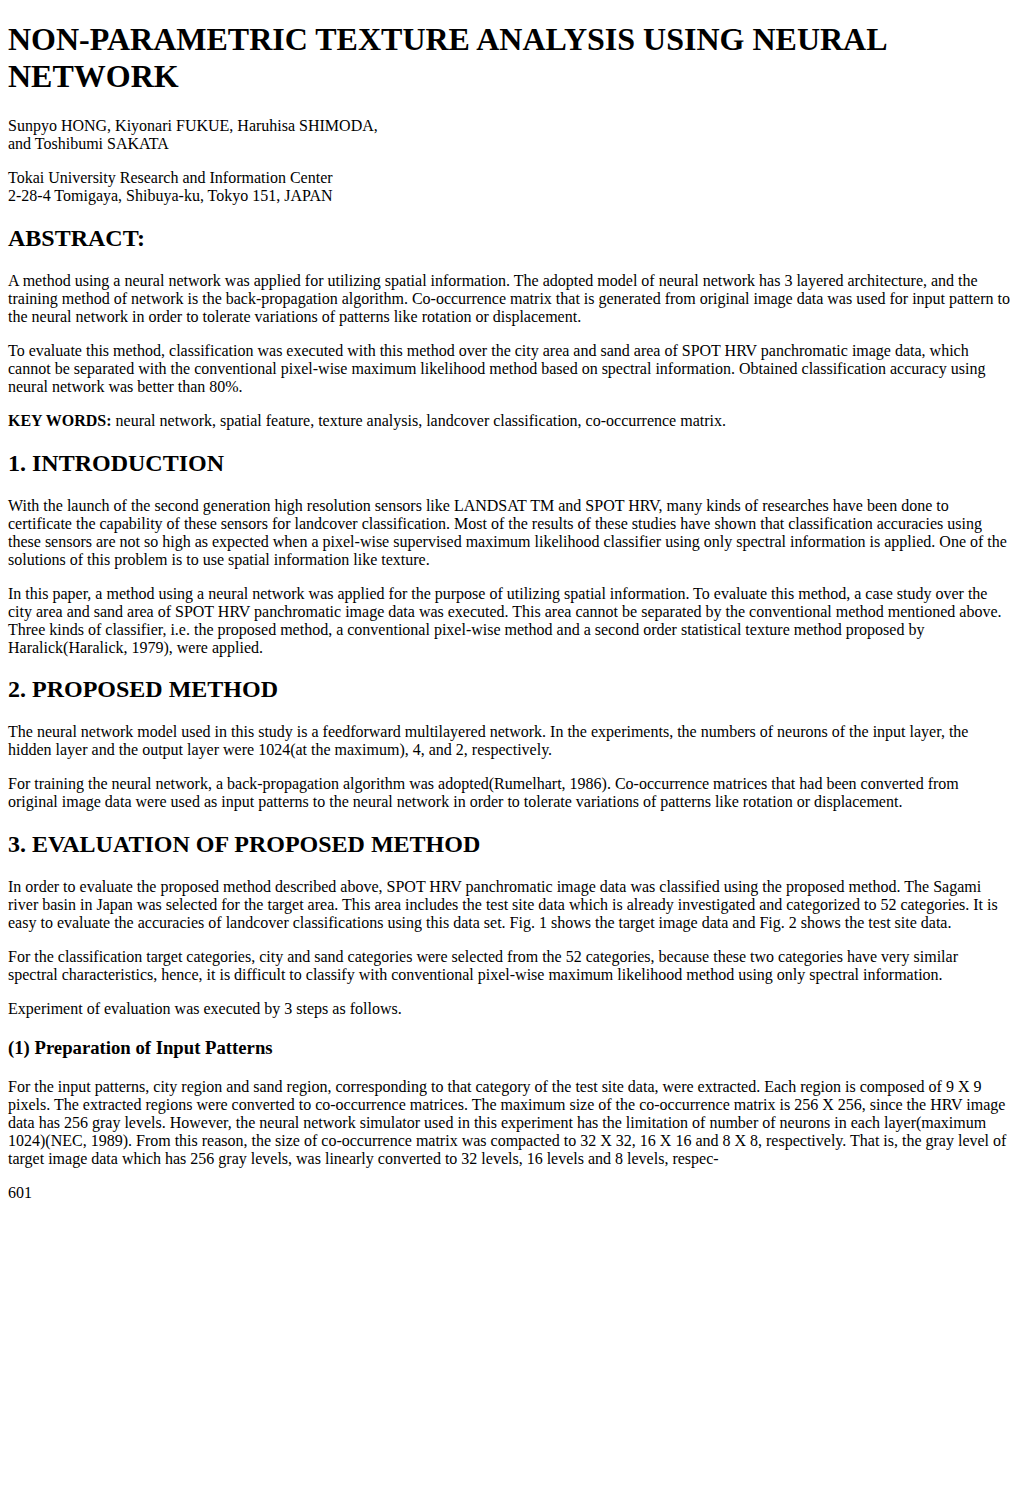NON-PARAMETRIC TEXTURE ANALYSIS USING NEURAL NETWORK
Sunpyo HONG, Kiyonari FUKUE, Haruhisa SHIMODA,
and Toshibumi SAKATA
Tokai University Research and Information Center
2-28-4 Tomigaya, Shibuya-ku, Tokyo 151, JAPAN
ABSTRACT:
A method using a neural network was applied for utilizing spatial information. The adopted model of neural network has 3 layered architecture, and the training method of network is the back-propagation algorithm. Co-occurrence matrix that is generated from original image data was used for input pattern to the neural network in order to tolerate variations of patterns like rotation or displacement.
To evaluate this method, classification was executed with this method over the city area and sand area of SPOT HRV panchromatic image data, which cannot be separated with the conventional pixel-wise maximum likelihood method based on spectral information. Obtained classification accuracy using neural network was better than 80%.
KEY WORDS: neural network, spatial feature, texture analysis, landcover classification, co-occurrence matrix.
1. INTRODUCTION
With the launch of the second generation high resolution sensors like LANDSAT TM and SPOT HRV, many kinds of researches have been done to certificate the capability of these sensors for landcover classification. Most of the results of these studies have shown that classification accuracies using these sensors are not so high as expected when a pixel-wise supervised maximum likelihood classifier using only spectral information is applied. One of the solutions of this problem is to use spatial information like texture.
In this paper, a method using a neural network was applied for the purpose of utilizing spatial information. To evaluate this method, a case study over the city area and sand area of SPOT HRV panchromatic image data was executed. This area cannot be separated by the conventional method mentioned above. Three kinds of classifier, i.e. the proposed method, a conventional pixel-wise method and a second order statistical texture method proposed by Haralick(Haralick, 1979), were applied.
2. PROPOSED METHOD
The neural network model used in this study is a feedforward multilayered network. In the experiments, the numbers of neurons of the input layer, the hidden layer and the output layer were 1024(at the maximum), 4, and 2, respectively.
For training the neural network, a back-propagation algorithm was adopted(Rumelhart, 1986). Co-occurrence matrices that had been converted from original image data were used as input patterns to the neural network in order to tolerate variations of patterns like rotation or displacement.
3. EVALUATION OF PROPOSED METHOD
In order to evaluate the proposed method described above, SPOT HRV panchromatic image data was classified using the proposed method. The Sagami river basin in Japan was selected for the target area. This area includes the test site data which is already investigated and categorized to 52 categories. It is easy to evaluate the accuracies of landcover classifications using this data set. Fig. 1 shows the target image data and Fig. 2 shows the test site data.
For the classification target categories, city and sand categories were selected from the 52 categories, because these two categories have very similar spectral characteristics, hence, it is difficult to classify with conventional pixel-wise maximum likelihood method using only spectral information.
Experiment of evaluation was executed by 3 steps as follows.
(1) Preparation of Input Patterns
For the input patterns, city region and sand region, corresponding to that category of the test site data, were extracted. Each region is composed of 9 X 9 pixels. The extracted regions were converted to co-occurrence matrices. The maximum size of the co-occurrence matrix is 256 X 256, since the HRV image data has 256 gray levels. However, the neural network simulator used in this experiment has the limitation of number of neurons in each layer(maximum 1024)(NEC, 1989). From this reason, the size of co-occurrence matrix was compacted to 32 X 32, 16 X 16 and 8 X 8, respectively. That is, the gray level of target image data which has 256 gray levels, was linearly converted to 32 levels, 16 levels and 8 levels, respec-
601